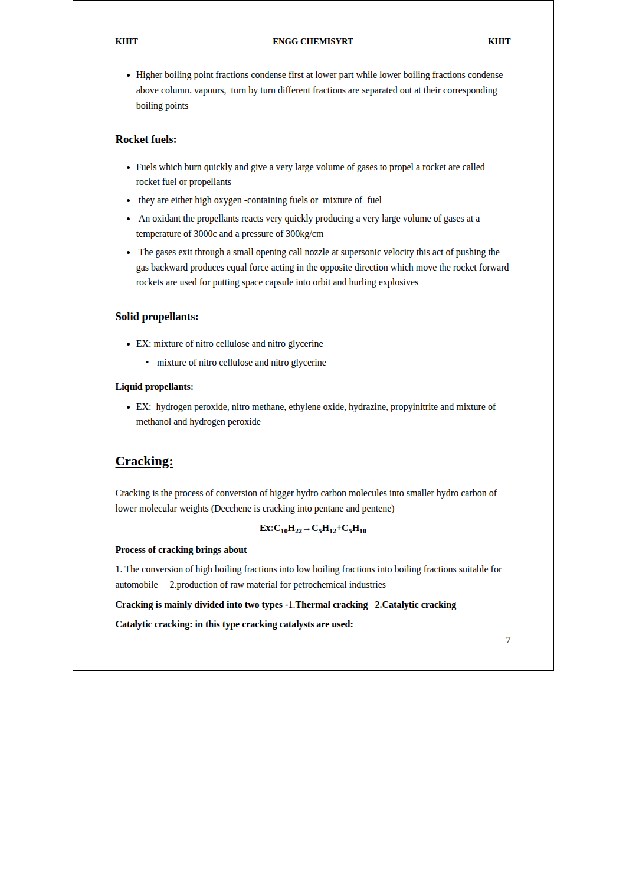KHIT ENGG CHEMISYRT KHIT
Higher boiling point fractions condense first at lower part while lower boiling fractions condense above column. vapours, turn by turn different fractions are separated out at their corresponding boiling points
Rocket fuels:
Fuels which burn quickly and give a very large volume of gases to propel a rocket are called rocket fuel or propellants
they are either high oxygen -containing fuels or mixture of fuel
An oxidant the propellants reacts very quickly producing a very large volume of gases at a temperature of 3000c and a pressure of 300kg/cm
The gases exit through a small opening call nozzle at supersonic velocity this act of pushing the gas backward produces equal force acting in the opposite direction which move the rocket forward rockets are used for putting space capsule into orbit and hurling explosives
Solid propellants:
EX: mixture of nitro cellulose and nitro glycerine
mixture of nitro cellulose and nitro glycerine
Liquid propellants:
EX: hydrogen peroxide, nitro methane, ethylene oxide, hydrazine, propyinitrite and mixture of methanol and hydrogen peroxide
Cracking:
Cracking is the process of conversion of bigger hydro carbon molecules into smaller hydro carbon of lower molecular weights (Decchene is cracking into pentane and pentene)
Ex:C10H22→C5H12+C5H10
Process of cracking brings about
1. The conversion of high boiling fractions into low boiling fractions into boiling fractions suitable for automobile 2.production of raw material for petrochemical industries
Cracking is mainly divided into two types -1.Thermal cracking 2.Catalytic cracking
Catalytic cracking: in this type cracking catalysts are used:
7